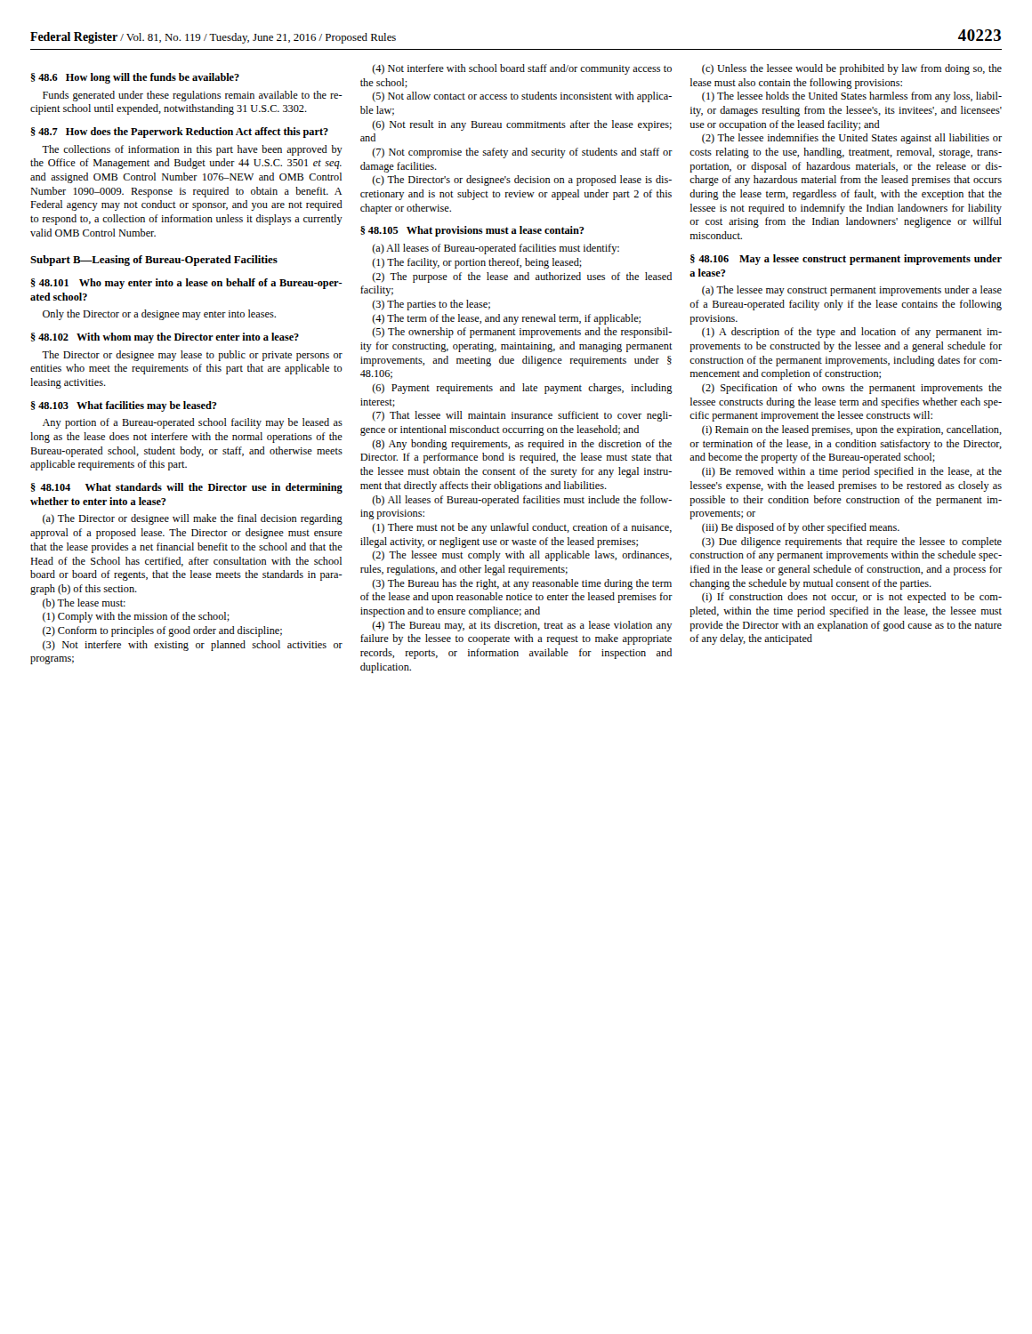Federal Register / Vol. 81, No. 119 / Tuesday, June 21, 2016 / Proposed Rules
40223
§ 48.6 How long will the funds be available?
Funds generated under these regulations remain available to the recipient school until expended, notwithstanding 31 U.S.C. 3302.
§ 48.7 How does the Paperwork Reduction Act affect this part?
The collections of information in this part have been approved by the Office of Management and Budget under 44 U.S.C. 3501 et seq. and assigned OMB Control Number 1076–NEW and OMB Control Number 1090–0009. Response is required to obtain a benefit. A Federal agency may not conduct or sponsor, and you are not required to respond to, a collection of information unless it displays a currently valid OMB Control Number.
Subpart B—Leasing of Bureau-Operated Facilities
§ 48.101 Who may enter into a lease on behalf of a Bureau-operated school?
Only the Director or a designee may enter into leases.
§ 48.102 With whom may the Director enter into a lease?
The Director or designee may lease to public or private persons or entities who meet the requirements of this part that are applicable to leasing activities.
§ 48.103 What facilities may be leased?
Any portion of a Bureau-operated school facility may be leased as long as the lease does not interfere with the normal operations of the Bureau-operated school, student body, or staff, and otherwise meets applicable requirements of this part.
§ 48.104 What standards will the Director use in determining whether to enter into a lease?
(a) The Director or designee will make the final decision regarding approval of a proposed lease. The Director or designee must ensure that the lease provides a net financial benefit to the school and that the Head of the School has certified, after consultation with the school board or board of regents, that the lease meets the standards in paragraph (b) of this section.
(b) The lease must:
(1) Comply with the mission of the school;
(2) Conform to principles of good order and discipline;
(3) Not interfere with existing or planned school activities or programs;
(4) Not interfere with school board staff and/or community access to the school;
(5) Not allow contact or access to students inconsistent with applicable law;
(6) Not result in any Bureau commitments after the lease expires; and
(7) Not compromise the safety and security of students and staff or damage facilities.
(c) The Director's or designee's decision on a proposed lease is discretionary and is not subject to review or appeal under part 2 of this chapter or otherwise.
§ 48.105 What provisions must a lease contain?
(a) All leases of Bureau-operated facilities must identify:
(1) The facility, or portion thereof, being leased;
(2) The purpose of the lease and authorized uses of the leased facility;
(3) The parties to the lease;
(4) The term of the lease, and any renewal term, if applicable;
(5) The ownership of permanent improvements and the responsibility for constructing, operating, maintaining, and managing permanent improvements, and meeting due diligence requirements under § 48.106;
(6) Payment requirements and late payment charges, including interest;
(7) That lessee will maintain insurance sufficient to cover negligence or intentional misconduct occurring on the leasehold; and
(8) Any bonding requirements, as required in the discretion of the Director. If a performance bond is required, the lease must state that the lessee must obtain the consent of the surety for any legal instrument that directly affects their obligations and liabilities.
(b) All leases of Bureau-operated facilities must include the following provisions:
(1) There must not be any unlawful conduct, creation of a nuisance, illegal activity, or negligent use or waste of the leased premises;
(2) The lessee must comply with all applicable laws, ordinances, rules, regulations, and other legal requirements;
(3) The Bureau has the right, at any reasonable time during the term of the lease and upon reasonable notice to enter the leased premises for inspection and to ensure compliance; and
(4) The Bureau may, at its discretion, treat as a lease violation any failure by the lessee to cooperate with a request to make appropriate records, reports, or information available for inspection and duplication.
(c) Unless the lessee would be prohibited by law from doing so, the lease must also contain the following provisions:
(1) The lessee holds the United States harmless from any loss, liability, or damages resulting from the lessee's, its invitees', and licensees' use or occupation of the leased facility; and
(2) The lessee indemnifies the United States against all liabilities or costs relating to the use, handling, treatment, removal, storage, transportation, or disposal of hazardous materials, or the release or discharge of any hazardous material from the leased premises that occurs during the lease term, regardless of fault, with the exception that the lessee is not required to indemnify the Indian landowners for liability or cost arising from the Indian landowners' negligence or willful misconduct.
§ 48.106 May a lessee construct permanent improvements under a lease?
(a) The lessee may construct permanent improvements under a lease of a Bureau-operated facility only if the lease contains the following provisions.
(1) A description of the type and location of any permanent improvements to be constructed by the lessee and a general schedule for construction of the permanent improvements, including dates for commencement and completion of construction;
(2) Specification of who owns the permanent improvements the lessee constructs during the lease term and specifies whether each specific permanent improvement the lessee constructs will:
(i) Remain on the leased premises, upon the expiration, cancellation, or termination of the lease, in a condition satisfactory to the Director, and become the property of the Bureau-operated school;
(ii) Be removed within a time period specified in the lease, at the lessee's expense, with the leased premises to be restored as closely as possible to their condition before construction of the permanent improvements; or
(iii) Be disposed of by other specified means.
(3) Due diligence requirements that require the lessee to complete construction of any permanent improvements within the schedule specified in the lease or general schedule of construction, and a process for changing the schedule by mutual consent of the parties.
(i) If construction does not occur, or is not expected to be completed, within the time period specified in the lease, the lessee must provide the Director with an explanation of good cause as to the nature of any delay, the anticipated